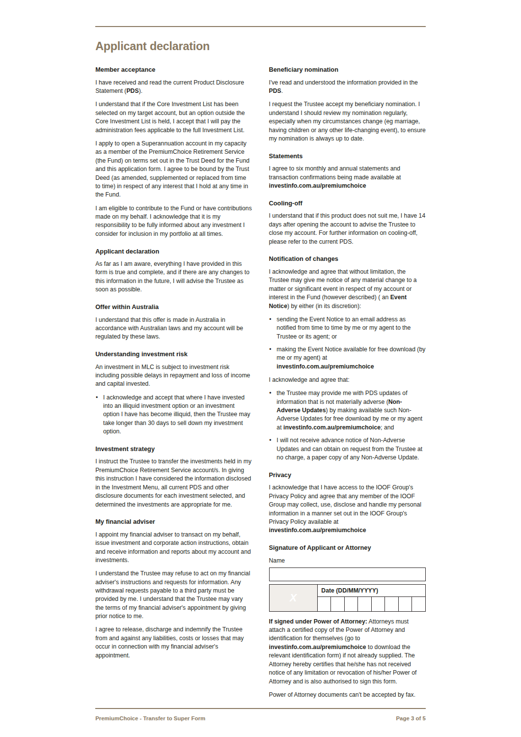Applicant declaration
Member acceptance
I have received and read the current Product Disclosure Statement (PDS).
I understand that if the Core Investment List has been selected on my target account, but an option outside the Core Investment List is held, I accept that I will pay the administration fees applicable to the full Investment List.
I apply to open a Superannuation account in my capacity as a member of the PremiumChoice Retirement Service (the Fund) on terms set out in the Trust Deed for the Fund and this application form. I agree to be bound by the Trust Deed (as amended, supplemented or replaced from time to time) in respect of any interest that I hold at any time in the Fund.
I am eligible to contribute to the Fund or have contributions made on my behalf. I acknowledge that it is my responsibility to be fully informed about any investment I consider for inclusion in my portfolio at all times.
Applicant declaration
As far as I am aware, everything I have provided in this form is true and complete, and if there are any changes to this information in the future, I will advise the Trustee as soon as possible.
Offer within Australia
I understand that this offer is made in Australia in accordance with Australian laws and my account will be regulated by these laws.
Understanding investment risk
An investment in MLC is subject to investment risk including possible delays in repayment and loss of income and capital invested.
I acknowledge and accept that where I have invested into an illiquid investment option or an investment option I have has become illiquid, then the Trustee may take longer than 30 days to sell down my investment option.
Investment strategy
I instruct the Trustee to transfer the investments held in my PremiumChoice Retirement Service account/s. In giving this instruction I have considered the information disclosed in the Investment Menu, all current PDS and other disclosure documents for each investment selected, and determined the investments are appropriate for me.
My financial adviser
I appoint my financial adviser to transact on my behalf, issue investment and corporate action instructions, obtain and receive information and reports about my account and investments.
I understand the Trustee may refuse to act on my financial adviser's instructions and requests for information. Any withdrawal requests payable to a third party must be provided by me. I understand that the Trustee may vary the terms of my financial adviser's appointment by giving prior notice to me.
I agree to release, discharge and indemnify the Trustee from and against any liabilities, costs or losses that may occur in connection with my financial adviser's appointment.
Beneficiary nomination
I've read and understood the information provided in the PDS.
I request the Trustee accept my beneficiary nomination. I understand I should review my nomination regularly, especially when my circumstances change (eg marriage, having children or any other life-changing event), to ensure my nomination is always up to date.
Statements
I agree to six monthly and annual statements and transaction confirmations being made available at investinfo.com.au/premiumchoice
Cooling-off
I understand that if this product does not suit me, I have 14 days after opening the account to advise the Trustee to close my account. For further information on cooling-off, please refer to the current PDS.
Notification of changes
I acknowledge and agree that without limitation, the Trustee may give me notice of any material change to a matter or significant event in respect of my account or interest in the Fund (however described) ( an Event Notice) by either (in its discretion):
sending the Event Notice to an email address as notified from time to time by me or my agent to the Trustee or its agent; or
making the Event Notice available for free download (by me or my agent) at investinfo.com.au/premiumchoice
I acknowledge and agree that:
the Trustee may provide me with PDS updates of information that is not materially adverse (Non-Adverse Updates) by making available such Non-Adverse Updates for free download by me or my agent at investinfo.com.au/premiumchoice; and
I will not receive advance notice of Non-Adverse Updates and can obtain on request from the Trustee at no charge, a paper copy of any Non-Adverse Update.
Privacy
I acknowledge that I have access to the IOOF Group's Privacy Policy and agree that any member of the IOOF Group may collect, use, disclose and handle my personal information in a manner set out in the IOOF Group's Privacy Policy available at investinfo.com.au/premiumchoice
Signature of Applicant or Attorney
Name
X
Date (DD/MM/YYYY)
If signed under Power of Attorney: Attorneys must attach a certified copy of the Power of Attorney and identification for themselves (go to investinfo.com.au/premiumchoice to download the relevant identification form) if not already supplied. The Attorney hereby certifies that he/she has not received notice of any limitation or revocation of his/her Power of Attorney and is also authorised to sign this form.
Power of Attorney documents can't be accepted by fax.
PremiumChoice - Transfer to Super Form
Page 3 of 5